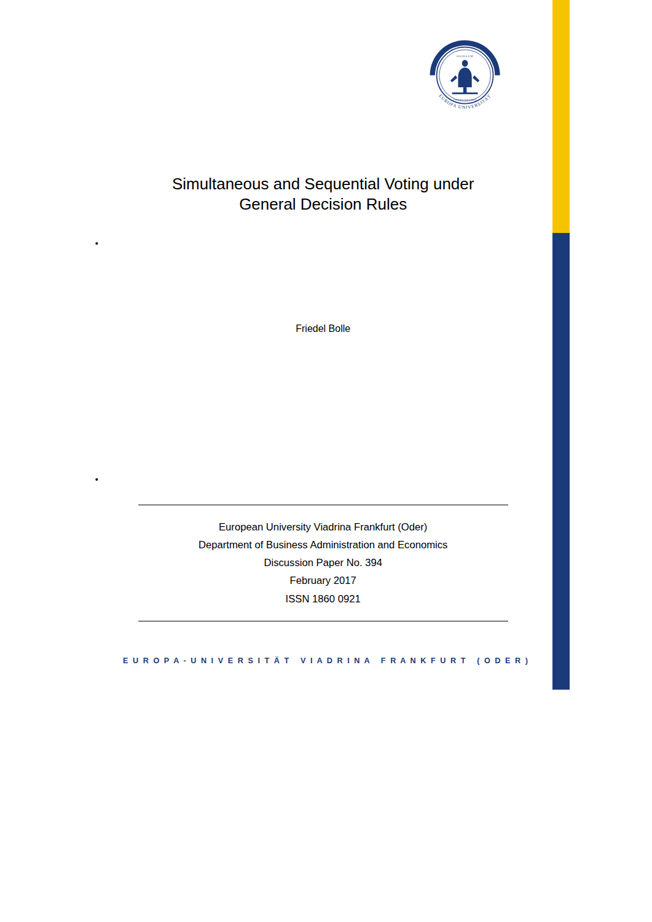VIADRINA EUROPA UNIVERSITÄT SIGILLUM FRANCOFURTI
Simultaneous and Sequential Voting under General Decision Rules
Friedel Bolle
•
•
European University Viadrina Frankfurt (Oder)
Department of Business Administration and Economics
Discussion Paper No. 394
February 2017
ISSN 1860 0921
E U R O P A - U N I V E R S I T Ä T V I A D R I N A F R A N K F U R T ( O D E R )